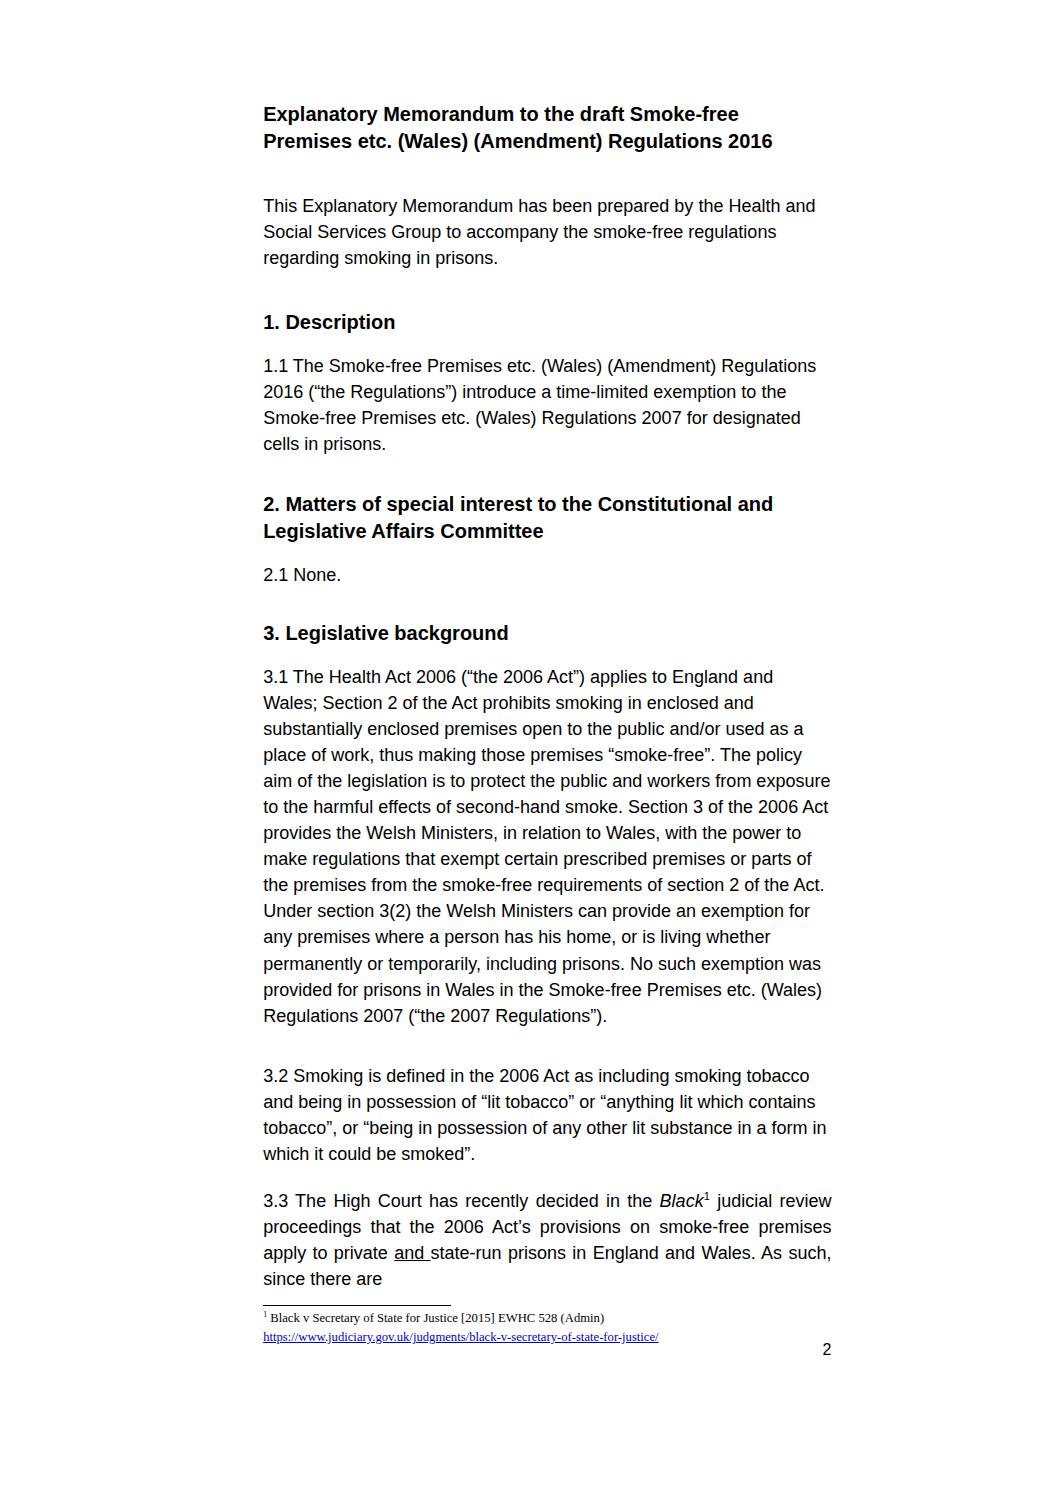Explanatory Memorandum to the draft Smoke-free Premises etc. (Wales) (Amendment) Regulations 2016
This Explanatory Memorandum has been prepared by the Health and Social Services Group to accompany the smoke-free regulations regarding smoking in prisons.
1. Description
1.1 The Smoke-free Premises etc. (Wales) (Amendment) Regulations 2016 (“the Regulations”) introduce a time-limited exemption to the Smoke-free Premises etc. (Wales) Regulations 2007 for designated cells in prisons.
2. Matters of special interest to the Constitutional and Legislative Affairs Committee
2.1 None.
3. Legislative background
3.1 The Health Act 2006 (“the 2006 Act”) applies to England and Wales; Section 2 of the Act prohibits smoking in enclosed and substantially enclosed premises open to the public and/or used as a place of work, thus making those premises “smoke-free”. The policy aim of the legislation is to protect the public and workers from exposure to the harmful effects of second-hand smoke. Section 3 of the 2006 Act provides the Welsh Ministers, in relation to Wales, with the power to make regulations that exempt certain prescribed premises or parts of the premises from the smoke-free requirements of section 2 of the Act. Under section 3(2) the Welsh Ministers can provide an exemption for any premises where a person has his home, or is living whether permanently or temporarily, including prisons. No such exemption was provided for prisons in Wales in the Smoke-free Premises etc. (Wales) Regulations 2007 (“the 2007 Regulations”).
3.2 Smoking is defined in the 2006 Act as including smoking tobacco and being in possession of “lit tobacco” or “anything lit which contains tobacco”, or “being in possession of any other lit substance in a form in which it could be smoked”.
3.3 The High Court has recently decided in the Black1 judicial review proceedings that the 2006 Act’s provisions on smoke-free premises apply to private and state-run prisons in England and Wales. As such, since there are
1 Black v Secretary of State for Justice [2015] EWHC 528 (Admin)
https://www.judiciary.gov.uk/judgments/black-v-secretary-of-state-for-justice/
2